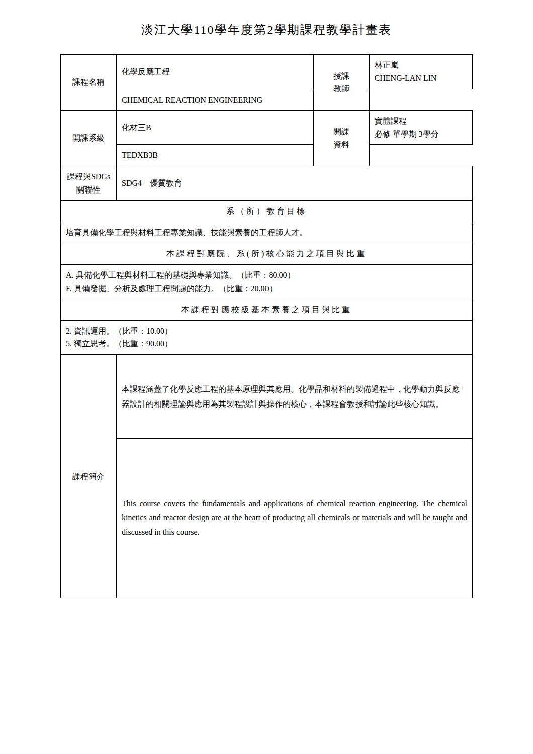淡江大學110學年度第2學期課程教學計畫表
| 課程名稱 | 化學反應工程 | 授課 教師 | 林正嵐 CHENG-LAN LIN |
| CHEMICAL REACTION ENGINEERING |
| 開課系級 | 化材三B | 開課 資料 | 實體課程 必修 單學期 3學分 |
| TEDXB3B |
| 課程與SDGs 關聯性 | SDG4 優質教育 |
| 系（所）教育目標 |
| 培育具備化學工程與材料工程專業知識、技能與素養的工程師人才。 |
| 本課程對應院、系(所)核心能力之項目與比重 |
| A. 具備化學工程與材料工程的基礎與專業知識。（比重：80.00） F. 具備發掘、分析及處理工程問題的能力。（比重：20.00） |
| 本課程對應校級基本素養之項目與比重 |
| 2. 資訊運用。（比重：10.00） 5. 獨立思考。（比重：90.00） |
| 課程簡介 | 本課程涵蓋了化學反應工程的基本原理與其應用。化學品和材料的製備過程中，化學動力與反應器設計的相關理論與應用為其製程設計與操作的核心，本課程會教授和討論此些核心知識。 |
| This course covers the fundamentals and applications of chemical reaction engineering. The chemical kinetics and reactor design are at the heart of producing all chemicals or materials and will be taught and discussed in this course. |